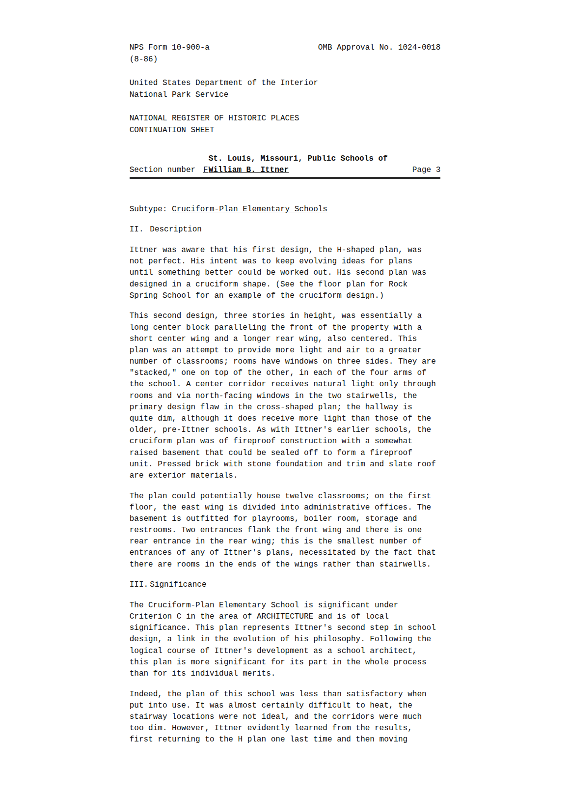NPS Form 10-900-a (8-86)
OMB Approval No. 1024-0018
United States Department of the Interior
National Park Service
NATIONAL REGISTER OF HISTORIC PLACES
CONTINUATION SHEET
| Section number | F | St. Louis, Missouri, Public Schools of William B. Ittner | Page 3 |
Subtype: Cruciform-Plan Elementary Schools
II. Description
Ittner was aware that his first design, the H-shaped plan, was not perfect. His intent was to keep evolving ideas for plans until something better could be worked out. His second plan was designed in a cruciform shape. (See the floor plan for Rock Spring School for an example of the cruciform design.)
This second design, three stories in height, was essentially a long center block paralleling the front of the property with a short center wing and a longer rear wing, also centered. This plan was an attempt to provide more light and air to a greater number of classrooms; rooms have windows on three sides. They are "stacked," one on top of the other, in each of the four arms of the school. A center corridor receives natural light only through rooms and via north-facing windows in the two stairwells, the primary design flaw in the cross-shaped plan; the hallway is quite dim, although it does receive more light than those of the older, pre-Ittner schools. As with Ittner's earlier schools, the cruciform plan was of fireproof construction with a somewhat raised basement that could be sealed off to form a fireproof unit. Pressed brick with stone foundation and trim and slate roof are exterior materials.
The plan could potentially house twelve classrooms; on the first floor, the east wing is divided into administrative offices. The basement is outfitted for playrooms, boiler room, storage and restrooms. Two entrances flank the front wing and there is one rear entrance in the rear wing; this is the smallest number of entrances of any of Ittner's plans, necessitated by the fact that there are rooms in the ends of the wings rather than stairwells.
III. Significance
The Cruciform-Plan Elementary School is significant under Criterion C in the area of ARCHITECTURE and is of local significance. This plan represents Ittner's second step in school design, a link in the evolution of his philosophy. Following the logical course of Ittner's development as a school architect, this plan is more significant for its part in the whole process than for its individual merits.
Indeed, the plan of this school was less than satisfactory when put into use. It was almost certainly difficult to heat, the stairway locations were not ideal, and the corridors were much too dim. However, Ittner evidently learned from the results, first returning to the H plan one last time and then moving